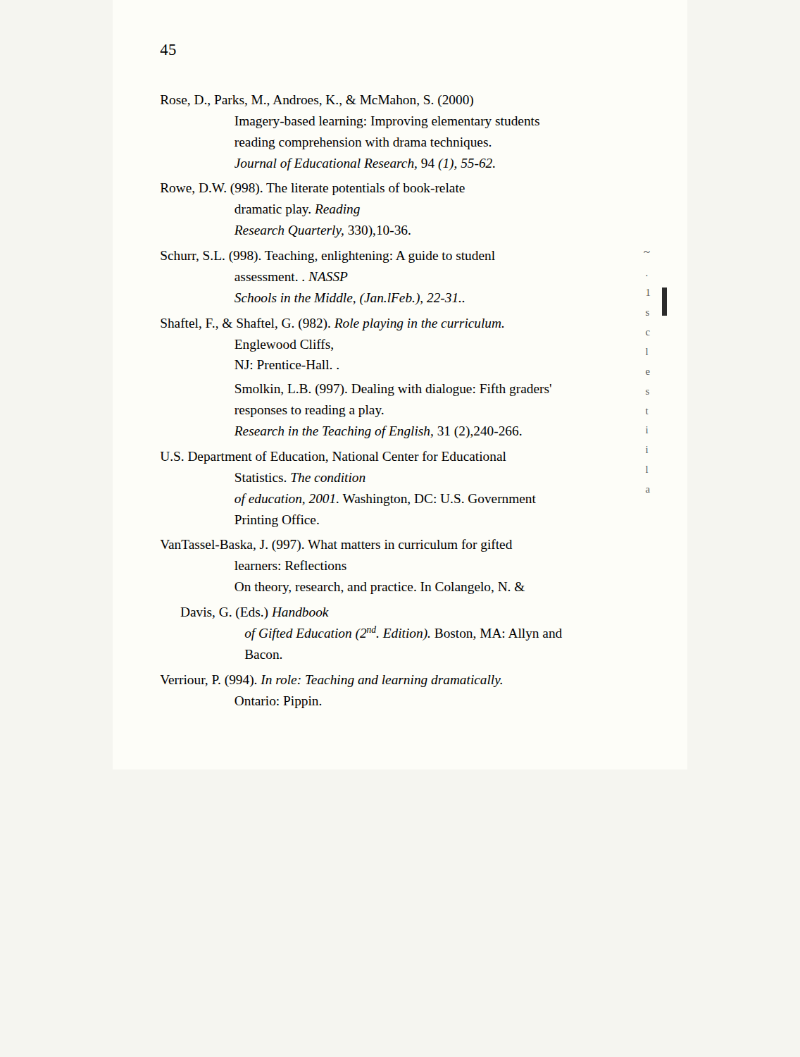45
Rose, D., Parks, M., Androes, K., & McMahon, S. (2000) Imagery-based learning: Improving elementary students reading comprehension with drama techniques. Journal of Educational Research, 94 (1), 55-62.
Rowe, D.W. (998). The literate potentials of book-relate dramatic play. Reading Research Quarterly, 330),10-36.
Schurr, S.L. (998). Teaching, enlightening: A guide to studenl assessment. . NASSP Schools in the Middle, (Jan.lFeb.), 22-31..
Shaftel, F., & Shaftel, G. (982). Role playing in the curriculum. Englewood Cliffs, NJ: Prentice-Hall. . Smolkin, L.B. (997). Dealing with dialogue: Fifth graders' responses to reading a play. Research in the Teaching of English, 31 (2),240-266.
U.S. Department of Education, National Center for Educational Statistics. The condition of education, 2001. Washington, DC: U.S. Government Printing Office.
VanTassel-Baska, J. (997). What matters in curriculum for gifted learners: Reflections On theory, research, and practice. In Colangelo, N. &
Davis, G. (Eds.) Handbook of Gifted Education (2nd. Edition). Boston, MA: Allyn and Bacon.
Verriour, P. (994). In role: Teaching and learning dramatically. Ontario: Pippin.
~
.
1
s
c
l
e
s
t
i
i
l
a